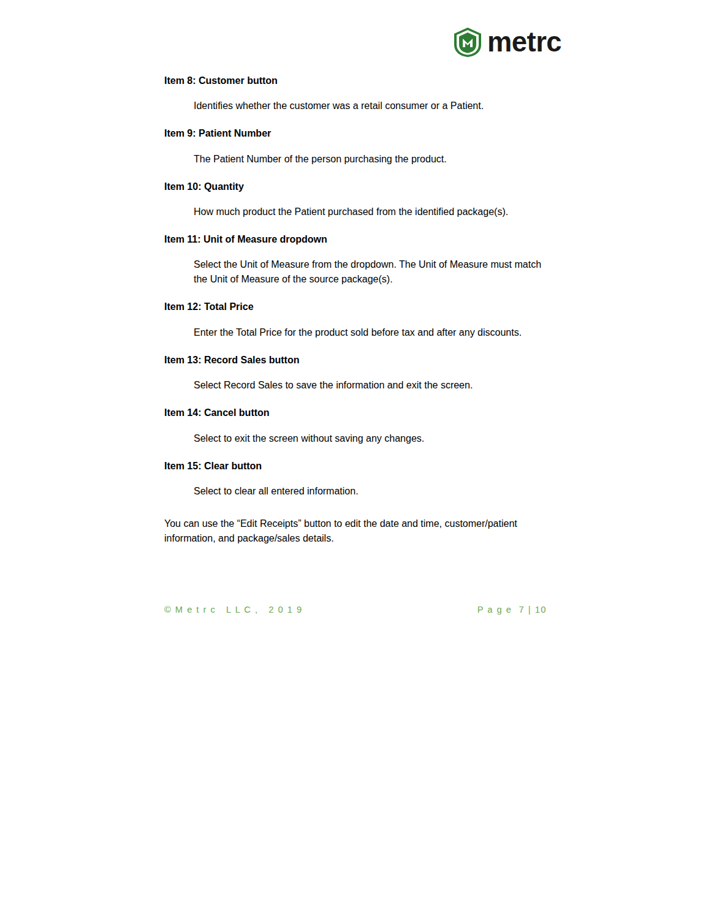metrc
Item 8: Customer button
Identifies whether the customer was a retail consumer or a Patient.
Item 9: Patient Number
The Patient Number of the person purchasing the product.
Item 10: Quantity
How much product the Patient purchased from the identified package(s).
Item 11: Unit of Measure dropdown
Select the Unit of Measure from the dropdown. The Unit of Measure must match the Unit of Measure of the source package(s).
Item 12: Total Price
Enter the Total Price for the product sold before tax and after any discounts.
Item 13: Record Sales button
Select Record Sales to save the information and exit the screen.
Item 14: Cancel button
Select to exit the screen without saving any changes.
Item 15: Clear button
Select to clear all entered information.
You can use the “Edit Receipts” button to edit the date and time, customer/patient information, and package/sales details.
© M e t r c L L C , 2 0 1 9 P a g e 7 | 10